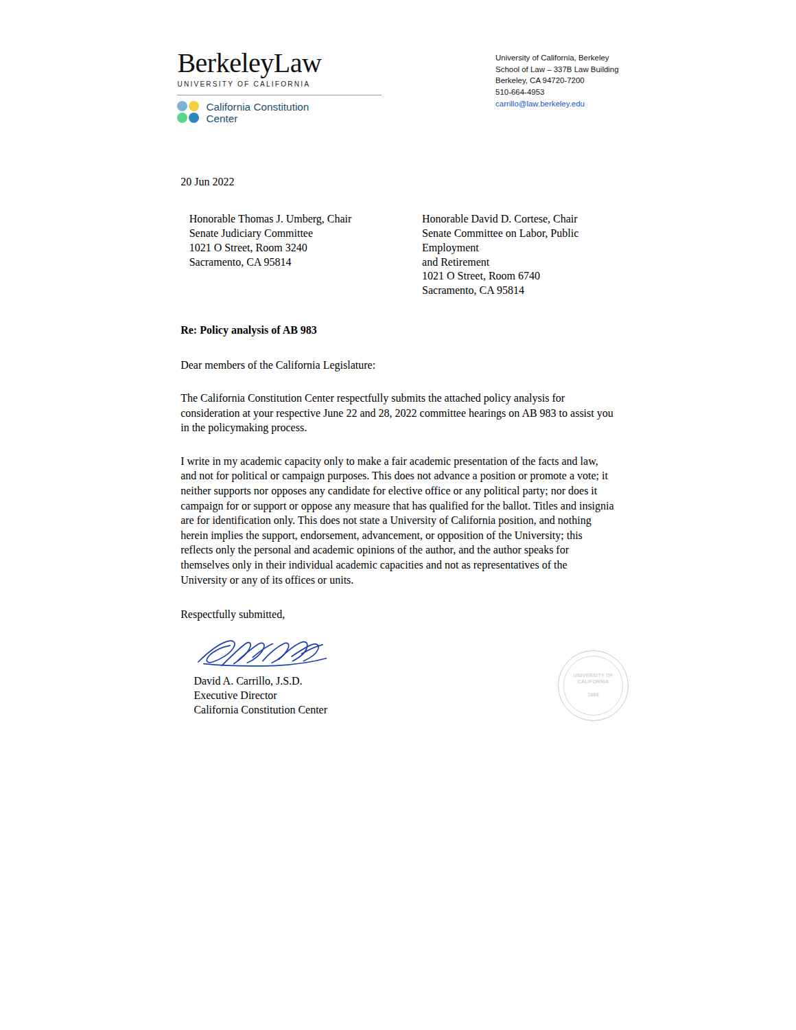BerkeleyLaw
University of California
California Constitution Center
University of California, Berkeley
School of Law – 337B Law Building
Berkeley, CA 94720-7200
510-664-4953
carrillo@law.berkeley.edu
20 Jun 2022
Honorable Thomas J. Umberg, Chair
Senate Judiciary Committee
1021 O Street, Room 3240
Sacramento, CA 95814
Honorable David D. Cortese, Chair
Senate Committee on Labor, Public Employment
and Retirement
1021 O Street, Room 6740
Sacramento, CA 95814
Re: Policy analysis of AB 983
Dear members of the California Legislature:
The California Constitution Center respectfully submits the attached policy analysis for consideration at your respective June 22 and 28, 2022 committee hearings on AB 983 to assist you in the policymaking process.
I write in my academic capacity only to make a fair academic presentation of the facts and law, and not for political or campaign purposes. This does not advance a position or promote a vote; it neither supports nor opposes any candidate for elective office or any political party; nor does it campaign for or support or oppose any measure that has qualified for the ballot. Titles and insignia are for identification only. This does not state a University of California position, and nothing herein implies the support, endorsement, advancement, or opposition of the University; this reflects only the personal and academic opinions of the author, and the author speaks for themselves only in their individual academic capacities and not as representatives of the University or any of its offices or units.
Respectfully submitted,
David A. Carrillo, J.S.D.
Executive Director
California Constitution Center
UNIVERSITY OF CALIFORNIA
1868